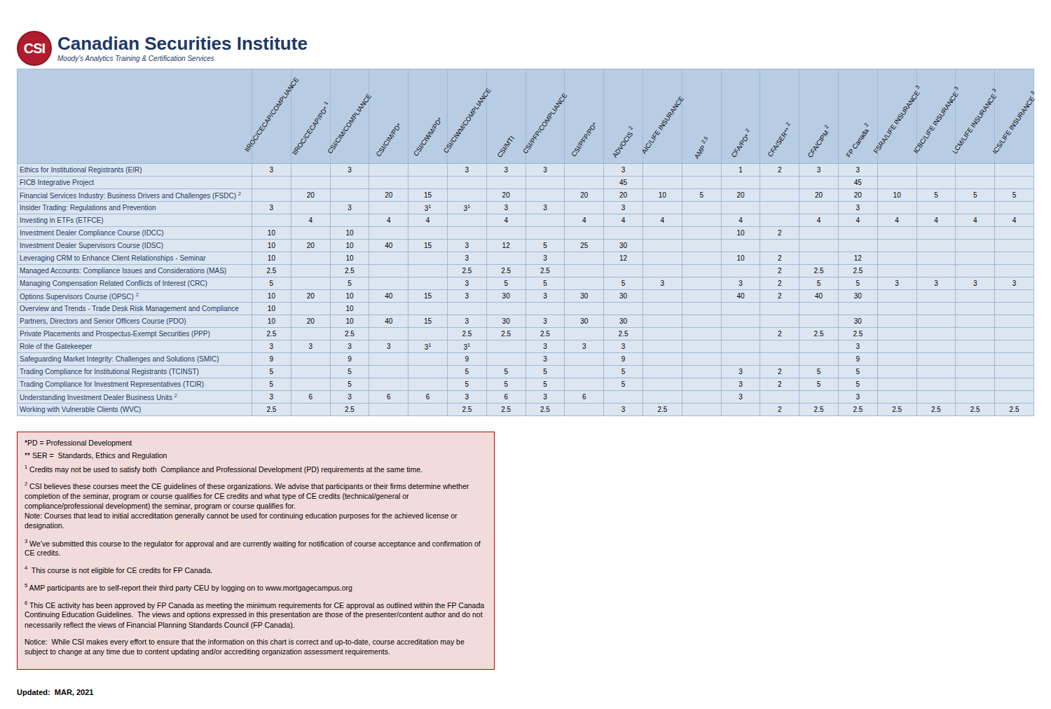CSI
Canadian Securities Institute
Moody’s Analytics Training & Certification Services
| | IIROC/CECAP/COMPLIANCE | IIROC/CECAP/PD* 1 | CSI/CIM/COMPLIANCE | CSI/CIM/PD* | CSI/CIWM/PD* | CSI/CIWM/COMPLIANCE | CSI/MTI | CSI/PFP/COMPLIANCE | CSI/PFP/PD* | ADVOCIS 2 | AIC/LIFE INSURANCE | AMP 2,5 | CFA/PD* 2 | CFA/SER** 2 | CFA/CIPM 2 | FP Canada 2 | FSRA/LIFE INSURANCE 3 | ICBC/LIFE INSURANCE 3 | LCM/LIFE INSURANCE 3 | ICS/LIFE INSURANCE 3 |
| --- | --- | --- | --- | --- | --- | --- | --- | --- | --- | --- | --- | --- | --- | --- | --- | --- | --- | --- | --- | --- |
| Ethics for Institutional Registrants (EIR) | 3 | | 3 | | | 3 | 3 | 3 | | 3 | | | 1 | 2 | 3 | 3 | | | | |
| FICB Integrative Project | | | | | | | | | | 45 | | | | | | 45 | | | | |
| Financial Services Industry: Business Drivers and Challenges (FSDC) 2 | | 20 | | 20 | 15 | | 20 | | 20 | 20 | 10 | 5 | 20 | | 20 | 20 | 10 | 5 | 5 | 5 |
| Insider Trading: Regulations and Prevention | 3 | | 3 | | 3 1 | 3 1 | 3 | 3 | | 3 | | | | | | 3 | | | | |
| Investing in ETFs (ETFCE) | | 4 | | 4 | 4 | | 4 | | 4 | 4 | 4 | | 4 | | 4 | 4 | 4 | 4 | 4 | 4 |
| Investment Dealer Compliance Course (IDCC) | 10 | | 10 | | | | | | | | | | 10 | 2 | | | | | | |
| Investment Dealer Supervisors Course (IDSC) | 10 | 20 | 10 | 40 | 15 | 3 | 12 | 5 | 25 | 30 | | | | | | | | | | |
| Leveraging CRM to Enhance Client Relationships - Seminar | 10 | | 10 | | | 3 | | 3 | | 12 | | | 10 | 2 | | 12 | | | | |
| Managed Accounts: Compliance Issues and Considerations (MAS) | 2.5 | | 2.5 | | | 2.5 | 2.5 | 2.5 | | | | | | 2 | 2.5 | 2.5 | | | | |
| Managing Compensation Related Conflicts of Interest (CRC) | 5 | | 5 | | | 3 | 5 | 5 | | 5 | 3 | | 3 | 2 | 5 | 5 | 3 | 3 | 3 | 3 |
| Options Supervisors Course (OPSC) 2 | 10 | 20 | 10 | 40 | 15 | 3 | 30 | 3 | 30 | 30 | | | 40 | 2 | 40 | 30 | | | | |
| Overview and Trends - Trade Desk Risk Management and Compliance | 10 | | 10 | | | | | | | | | | | | | | | | | |
| Partners, Directors and Senior Officers Course (PDO) | 10 | 20 | 10 | 40 | 15 | 3 | 30 | 3 | 30 | 30 | | | | | | 30 | | | | |
| Private Placements and Prospectus-Exempt Securities (PPP) | 2.5 | | 2.5 | | | 2.5 | 2.5 | 2.5 | | 2.5 | | | | 2 | 2.5 | 2.5 | | | | |
| Role of the Gatekeeper | 3 | 3 | 3 | 3 | 3 1 | 3 1 | | 3 | 3 | 3 | | | | | | 3 | | | | |
| Safeguarding Market Integrity: Challenges and Solutions (SMIC) | 9 | | 9 | | | 9 | | 3 | | 9 | | | | | | 9 | | | | |
| Trading Compliance for Institutional Registrants (TCINST) | 5 | | 5 | | | 5 | 5 | 5 | | 5 | | | 3 | 2 | 5 | 5 | | | | |
| Trading Compliance for Investment Representatives (TCIR) | 5 | | 5 | | | 5 | 5 | 5 | | 5 | | | 3 | 2 | 5 | 5 | | | | |
| Understanding Investment Dealer Business Units 2 | 3 | 6 | 3 | 6 | 6 | 3 | 6 | 3 | 6 | | | | 3 | | | 3 | | | | |
| Working with Vulnerable Clients (WVC) | 2.5 | | 2.5 | | | 2.5 | 2.5 | 2.5 | | 3 | 2.5 | | | 2 | 2.5 | 2.5 | 2.5 | 2.5 | 2.5 | 2.5 |
*PD = Professional Development
** SER = Standards, Ethics and Regulation
1 Credits may not be used to satisfy both Compliance and Professional Development (PD) requirements at the same time.
2 CSI believes these courses meet the CE guidelines of these organizations. We advise that participants or their firms determine whether completion of the seminar, program or course qualifies for CE credits and what type of CE credits (technical/general or compliance/professional development) the seminar, program or course qualifies for.
Note: Courses that lead to initial accreditation generally cannot be used for continuing education purposes for the achieved license or designation.
3 We’ve submitted this course to the regulator for approval and are currently waiting for notification of course acceptance and confirmation of CE credits.
4 This course is not eligible for CE credits for FP Canada.
5 AMP participants are to self-report their third party CEU by logging on to www.mortgagecampus.org
6 This CE activity has been approved by FP Canada as meeting the minimum requirements for CE approval as outlined within the FP Canada Continuing Education Guidelines. The views and options expressed in this presentation are those of the presenter/content author and do not necessarily reflect the views of Financial Planning Standards Council (FP Canada).
Notice: While CSI makes every effort to ensure that the information on this chart is correct and up-to-date, course accreditation may be subject to change at any time due to content updating and/or accrediting organization assessment requirements.
Updated: MAR, 2021